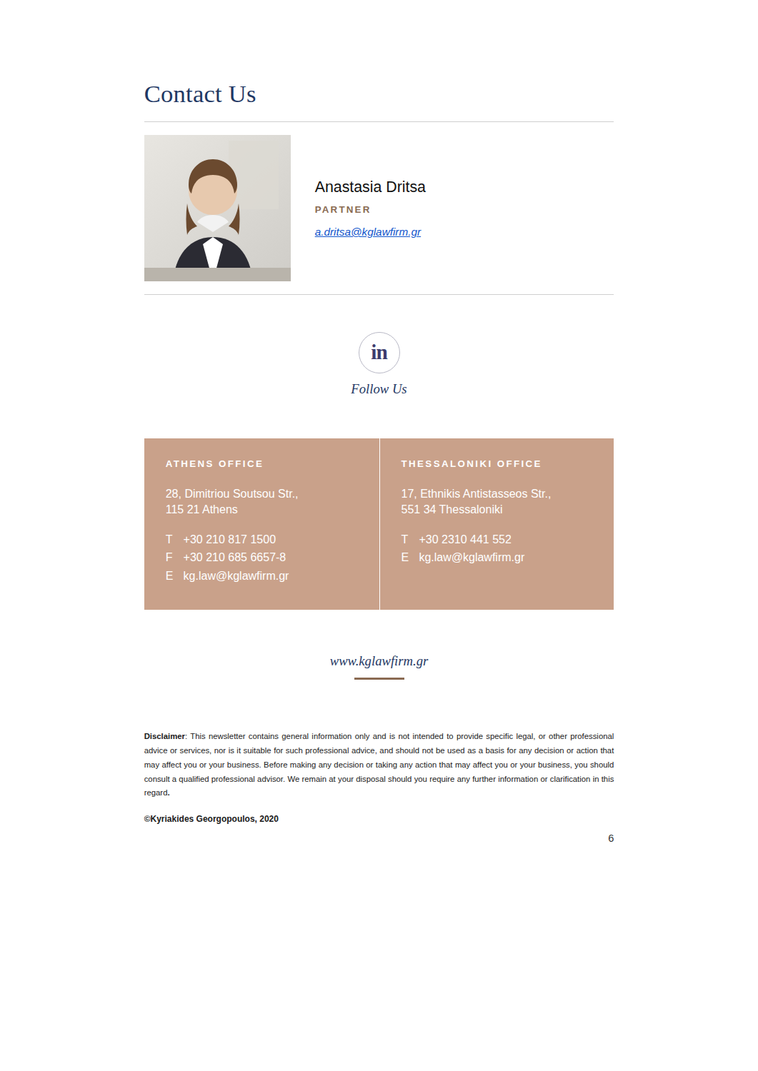Contact Us
Anastasia Dritsa
PARTNER
a.dritsa@kglawfirm.gr
in
Follow Us
Athens Office
28, Dimitriou Soutsou Str.,
115 21 Athens
T +30 210 817 1500
F +30 210 685 6657-8
E kg.law@kglawfirm.gr
Thessaloniki Office
17, Ethnikis Antistasseos Str.,
551 34 Thessaloniki
T +30 2310 441 552
E kg.law@kglawfirm.gr
www.kglawfirm.gr
Disclaimer: This newsletter contains general information only and is not intended to provide specific legal, or other professional advice or services, nor is it suitable for such professional advice, and should not be used as a basis for any decision or action that may affect you or your business. Before making any decision or taking any action that may affect you or your business, you should consult a qualified professional advisor. We remain at your disposal should you require any further information or clarification in this regard.
©Kyriakides Georgopoulos, 2020
6